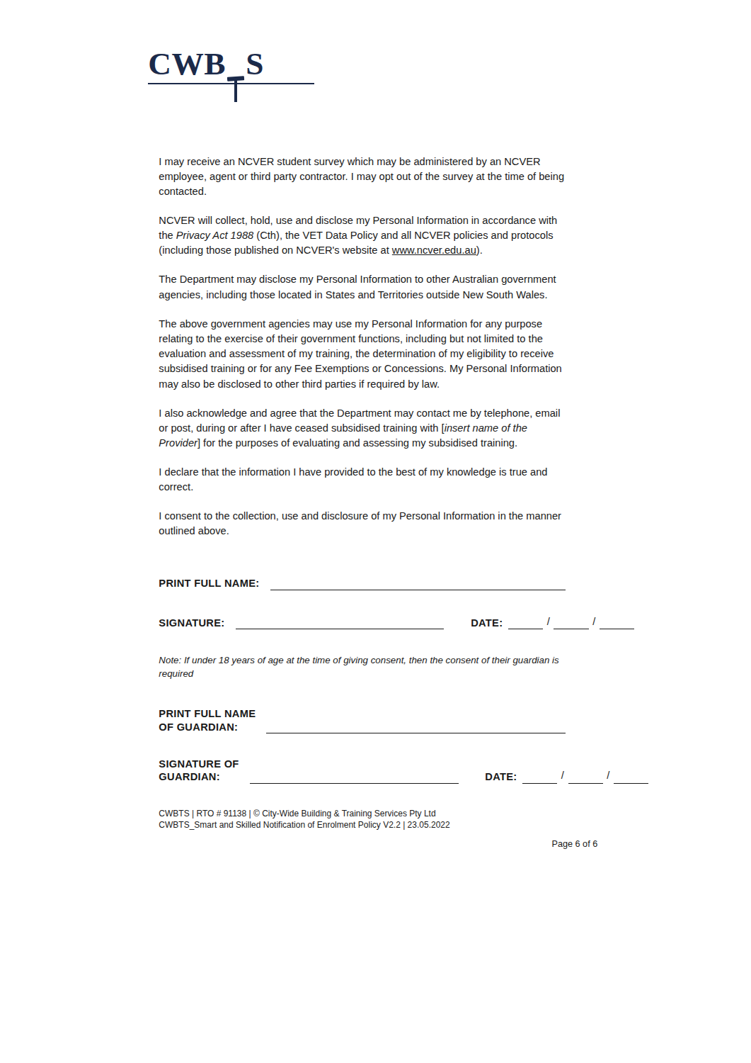CWB S
I may receive an NCVER student survey which may be administered by an NCVER employee, agent or third party contractor. I may opt out of the survey at the time of being contacted.
NCVER will collect, hold, use and disclose my Personal Information in accordance with the Privacy Act 1988 (Cth), the VET Data Policy and all NCVER policies and protocols (including those published on NCVER's website at www.ncver.edu.au).
The Department may disclose my Personal Information to other Australian government agencies, including those located in States and Territories outside New South Wales.
The above government agencies may use my Personal Information for any purpose relating to the exercise of their government functions, including but not limited to the evaluation and assessment of my training, the determination of my eligibility to receive subsidised training or for any Fee Exemptions or Concessions. My Personal Information may also be disclosed to other third parties if required by law.
I also acknowledge and agree that the Department may contact me by telephone, email or post, during or after I have ceased subsidised training with [insert name of the Provider] for the purposes of evaluating and assessing my subsidised training.
I declare that the information I have provided to the best of my knowledge is true and correct.
I consent to the collection, use and disclosure of my Personal Information in the manner outlined above.
PRINT FULL NAME:
SIGNATURE: DATE: / /
Note: If under 18 years of age at the time of giving consent, then the consent of their guardian is required
PRINT FULL NAME
OF GUARDIAN:
SIGNATURE OF
GUARDIAN: DATE: / /
CWBTS | RTO # 91138 | © City-Wide Building & Training Services Pty Ltd
CWBTS_Smart and Skilled Notification of Enrolment Policy V2.2 | 23.05.2022
Page 6 of 6